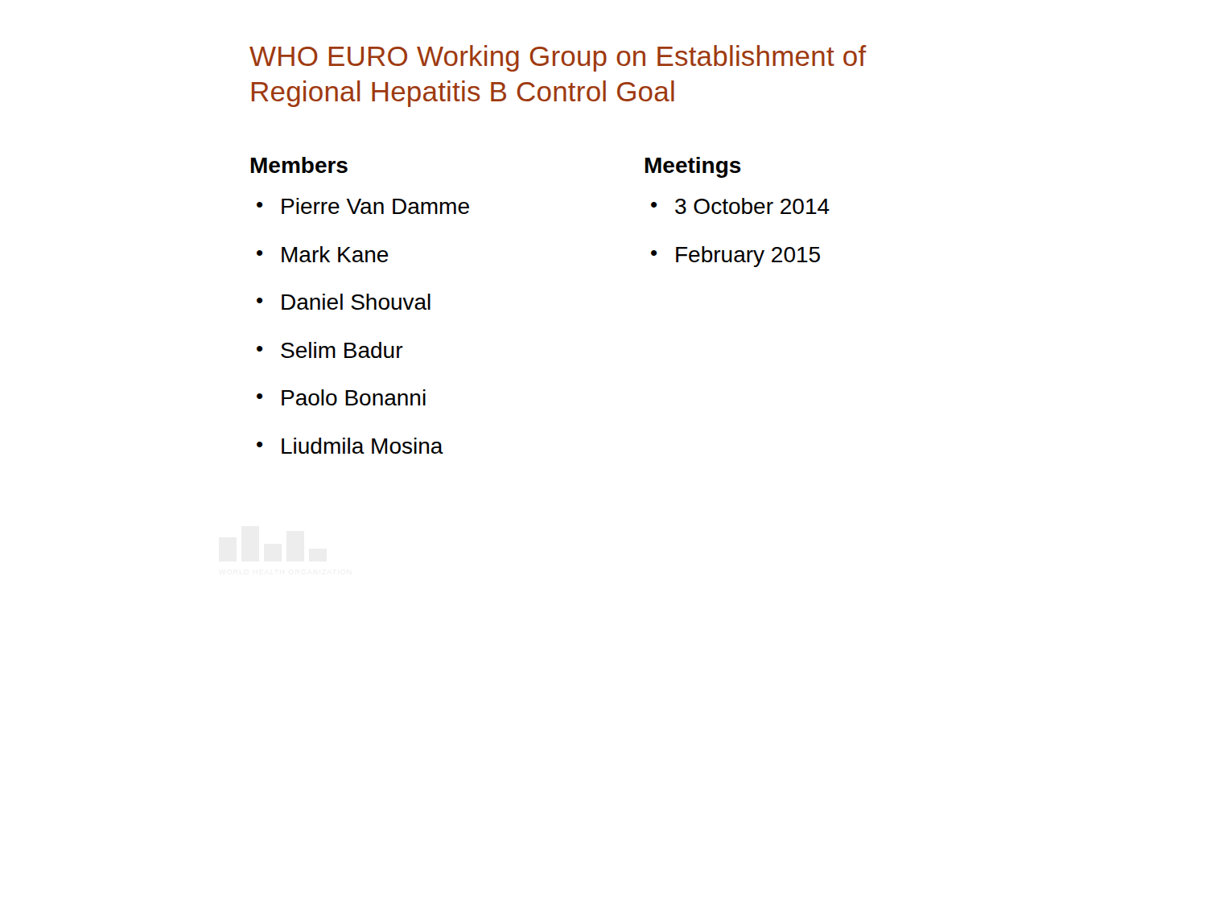WHO EURO Working Group on Establishment of Regional Hepatitis B Control Goal
Members
Pierre Van Damme
Mark Kane
Daniel Shouval
Selim Badur
Paolo Bonanni
Liudmila Mosina
Meetings
3 October 2014
February 2015
World Health Organization